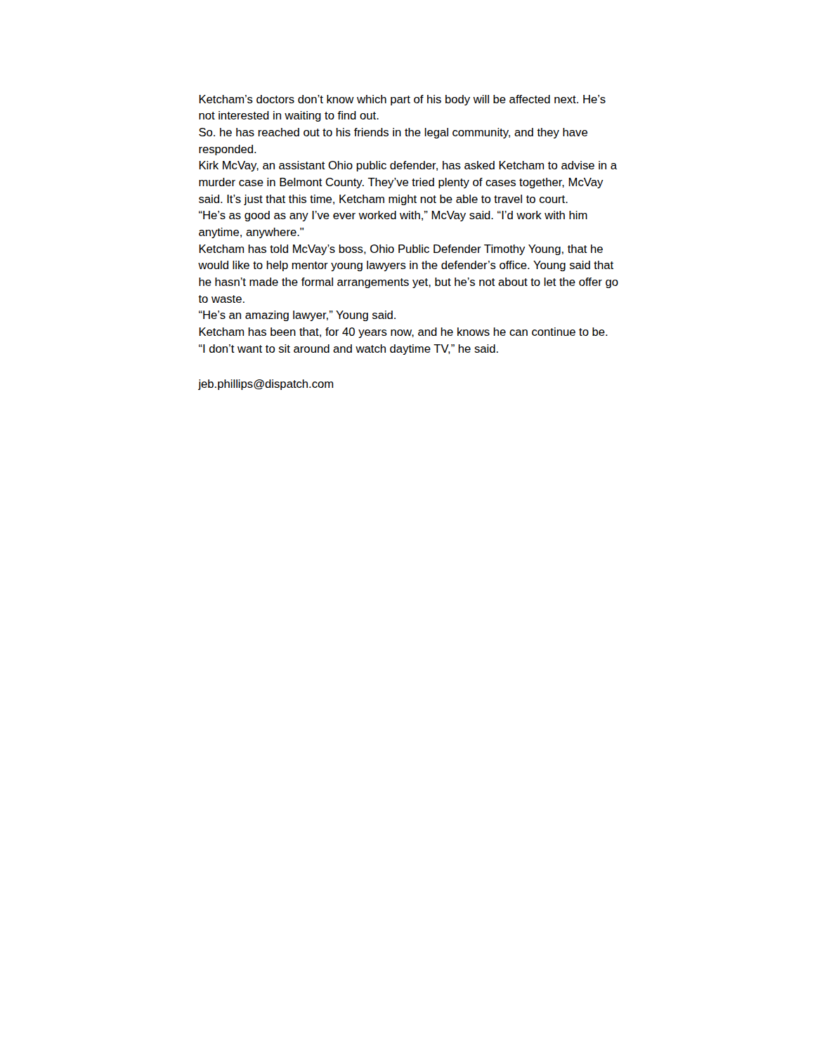Ketcham’s doctors don’t know which part of his body will be affected next. He’s not interested in waiting to find out.
So. he has reached out to his friends in the legal community, and they have responded.
Kirk McVay, an assistant Ohio public defender, has asked Ketcham to advise in a murder case in Belmont County. They’ve tried plenty of cases together, McVay said. It’s just that this time, Ketcham might not be able to travel to court.
“He’s as good as any I’ve ever worked with,” McVay said. “I’d work with him anytime, anywhere."
Ketcham has told McVay’s boss, Ohio Public Defender Timothy Young, that he would like to help mentor young lawyers in the defender’s office. Young said that he hasn’t made the formal arrangements yet, but he’s not about to let the offer go to waste.
“He’s an amazing lawyer,” Young said.
Ketcham has been that, for 40 years now, and he knows he can continue to be.
“I don’t want to sit around and watch daytime TV,” he said.
jeb.phillips@dispatch.com